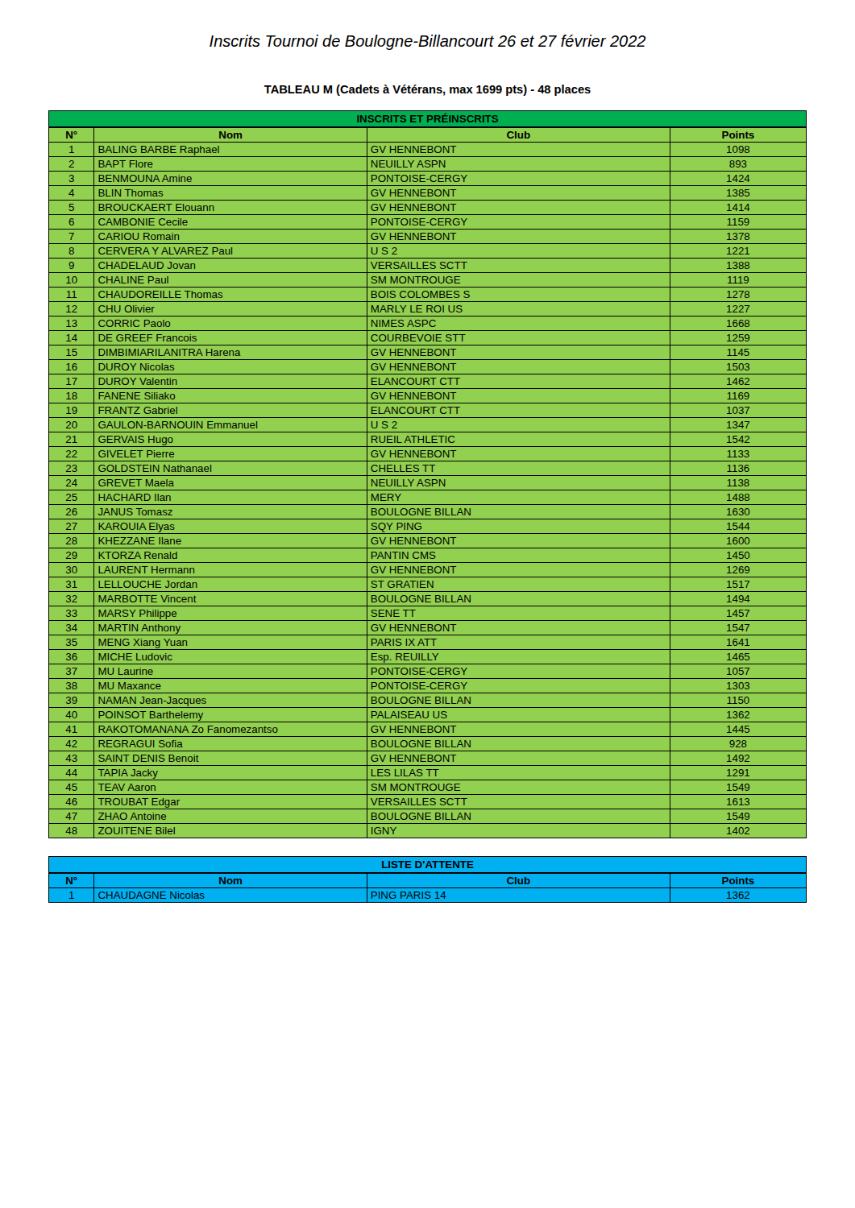Inscrits Tournoi de Boulogne-Billancourt 26 et 27 février 2022
TABLEAU M (Cadets à Vétérans, max 1699 pts) - 48 places
INSCRITS ET PRÉINSCRITS
| N° | Nom | Club | Points |
| --- | --- | --- | --- |
| 1 | BALING BARBE Raphael | GV HENNEBONT | 1098 |
| 2 | BAPT Flore | NEUILLY ASPN | 893 |
| 3 | BENMOUNA Amine | PONTOISE-CERGY | 1424 |
| 4 | BLIN Thomas | GV HENNEBONT | 1385 |
| 5 | BROUCKAERT Elouann | GV HENNEBONT | 1414 |
| 6 | CAMBONIE Cecile | PONTOISE-CERGY | 1159 |
| 7 | CARIOU Romain | GV HENNEBONT | 1378 |
| 8 | CERVERA Y ALVAREZ Paul | U S 2 | 1221 |
| 9 | CHADELAUD Jovan | VERSAILLES SCTT | 1388 |
| 10 | CHALINE Paul | SM MONTROUGE | 1119 |
| 11 | CHAUDOREILLE Thomas | BOIS COLOMBES S | 1278 |
| 12 | CHU Olivier | MARLY LE ROI US | 1227 |
| 13 | CORRIC Paolo | NIMES ASPC | 1668 |
| 14 | DE GREEF Francois | COURBEVOIE STT | 1259 |
| 15 | DIMBIMIARILANITRA Harena | GV HENNEBONT | 1145 |
| 16 | DUROY Nicolas | GV HENNEBONT | 1503 |
| 17 | DUROY Valentin | ELANCOURT CTT | 1462 |
| 18 | FANENE Siliako | GV HENNEBONT | 1169 |
| 19 | FRANTZ Gabriel | ELANCOURT CTT | 1037 |
| 20 | GAULON-BARNOUIN Emmanuel | U S 2 | 1347 |
| 21 | GERVAIS Hugo | RUEIL ATHLETIC | 1542 |
| 22 | GIVELET Pierre | GV HENNEBONT | 1133 |
| 23 | GOLDSTEIN Nathanael | CHELLES TT | 1136 |
| 24 | GREVET Maela | NEUILLY ASPN | 1138 |
| 25 | HACHARD Ilan | MERY | 1488 |
| 26 | JANUS Tomasz | BOULOGNE BILLAN | 1630 |
| 27 | KAROUIA Elyas | SQY PING | 1544 |
| 28 | KHEZZANE Ilane | GV HENNEBONT | 1600 |
| 29 | KTORZA Renald | PANTIN CMS | 1450 |
| 30 | LAURENT Hermann | GV HENNEBONT | 1269 |
| 31 | LELLOUCHE Jordan | ST GRATIEN | 1517 |
| 32 | MARBOTTE Vincent | BOULOGNE BILLAN | 1494 |
| 33 | MARSY Philippe | SENE TT | 1457 |
| 34 | MARTIN Anthony | GV HENNEBONT | 1547 |
| 35 | MENG Xiang Yuan | PARIS IX ATT | 1641 |
| 36 | MICHE Ludovic | Esp. REUILLY | 1465 |
| 37 | MU Laurine | PONTOISE-CERGY | 1057 |
| 38 | MU Maxance | PONTOISE-CERGY | 1303 |
| 39 | NAMAN Jean-Jacques | BOULOGNE BILLAN | 1150 |
| 40 | POINSOT Barthelemy | PALAISEAU US | 1362 |
| 41 | RAKOTOMANANA Zo Fanomezantso | GV HENNEBONT | 1445 |
| 42 | REGRAGUI Sofia | BOULOGNE BILLAN | 928 |
| 43 | SAINT DENIS Benoit | GV HENNEBONT | 1492 |
| 44 | TAPIA Jacky | LES LILAS TT | 1291 |
| 45 | TEAV Aaron | SM MONTROUGE | 1549 |
| 46 | TROUBAT Edgar | VERSAILLES SCTT | 1613 |
| 47 | ZHAO Antoine | BOULOGNE BILLAN | 1549 |
| 48 | ZOUITENE Bilel | IGNY | 1402 |
LISTE D'ATTENTE
| N° | Nom | Club | Points |
| --- | --- | --- | --- |
| 1 | CHAUDAGNE Nicolas | PING PARIS 14 | 1362 |